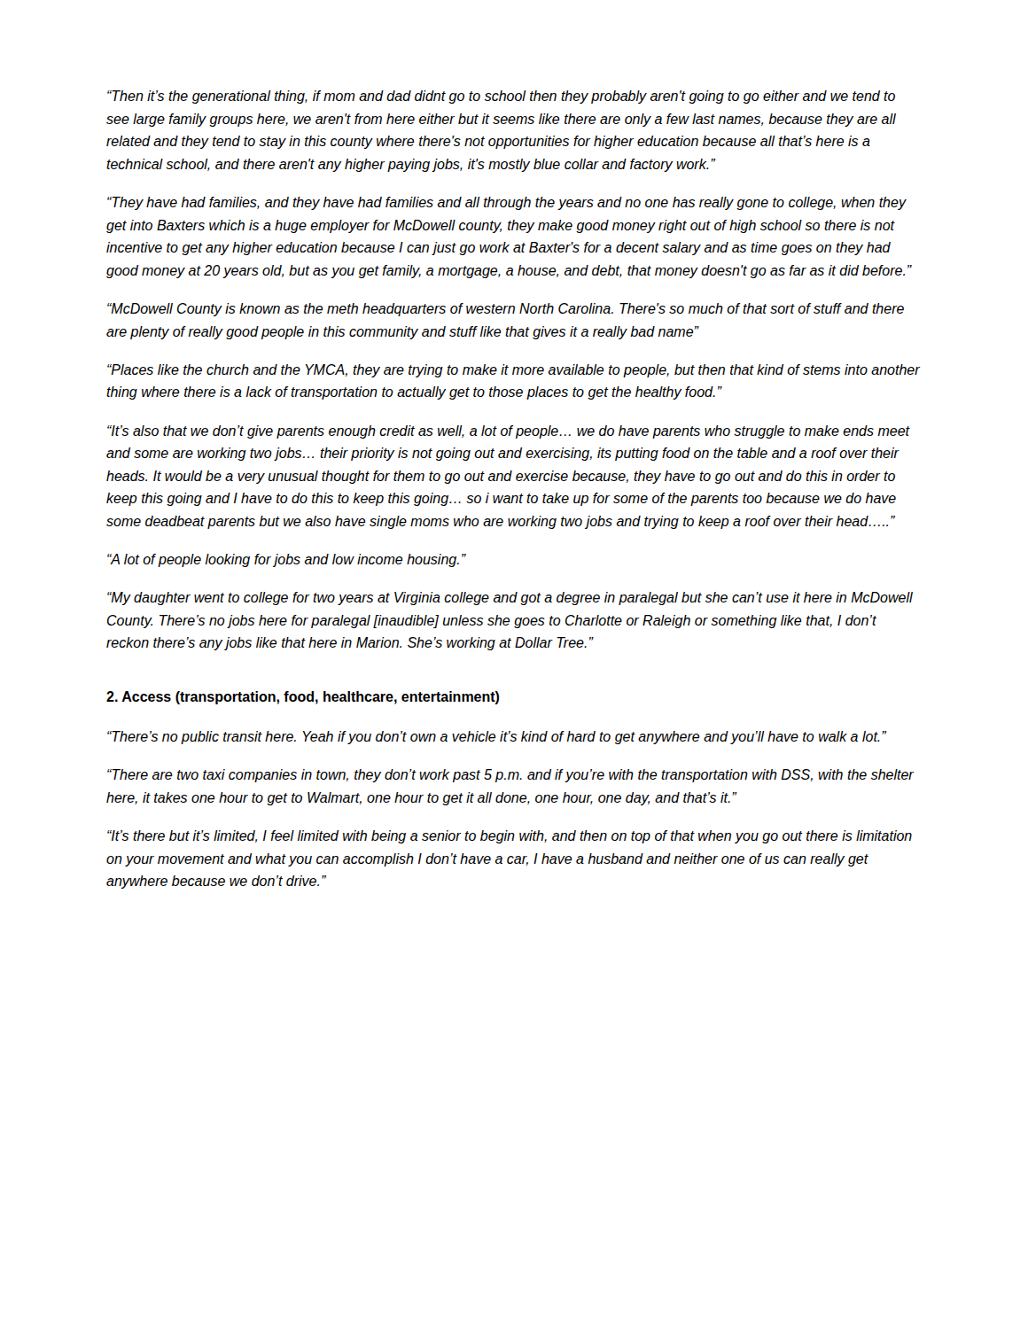“Then it’s the generational thing, if mom and dad didnt go to school then they probably aren't going to go either and we tend to see large family groups here, we aren't from here either but it seems like there are only a few last names, because they are all related and they tend to stay in this county where there's not opportunities for higher education because all that’s here is a technical school, and there aren't any higher paying jobs, it's mostly blue collar and factory work.”
“They have had families, and they have had families and all through the years and no one has really gone to college, when they get into Baxters which is a huge employer for McDowell county, they make good money right out of high school so there is not incentive to get any higher education because I can just go work at Baxter's for a decent salary and as time goes on they had good money at 20 years old, but as you get family, a mortgage, a house, and debt, that money doesn't go as far as it did before.”
“McDowell County is known as the meth headquarters of western North Carolina. There's so much of that sort of stuff and there are plenty of really good people in this community and stuff like that gives it a really bad name”
“Places like the church and the YMCA, they are trying to make it more available to people, but then that kind of stems into another thing where there is a lack of transportation to actually get to those places to get the healthy food.”
“It’s also that we don’t give parents enough credit as well, a lot of people… we do have parents who struggle to make ends meet and some are working two jobs… their priority is not going out and exercising, its putting food on the table and a roof over their heads. It would be a very unusual thought for them to go out and exercise because, they have to go out and do this in order to keep this going and I have to do this to keep this going… so i want to take up for some of the parents too because we do have some deadbeat parents but we also have single moms who are working two jobs and trying to keep a roof over their head…..”
“A lot of people looking for jobs and low income housing.”
“My daughter went to college for two years at Virginia college and got a degree in paralegal but she can’t use it here in McDowell County. There’s no jobs here for paralegal [inaudible] unless she goes to Charlotte or Raleigh or something like that, I don’t reckon there’s any jobs like that here in Marion. She’s working at Dollar Tree.”
2. Access (transportation, food, healthcare, entertainment)
“There’s no public transit here. Yeah if you don’t own a vehicle it’s kind of hard to get anywhere and you’ll have to walk a lot.”
“There are two taxi companies in town, they don’t work past 5 p.m. and if you’re with the transportation with DSS, with the shelter here, it takes one hour to get to Walmart, one hour to get it all done, one hour, one day, and that’s it.”
“It’s there but it’s limited, I feel limited with being a senior to begin with, and then on top of that when you go out there is limitation on your movement and what you can accomplish I don’t have a car, I have a husband and neither one of us can really get anywhere because we don’t drive.”